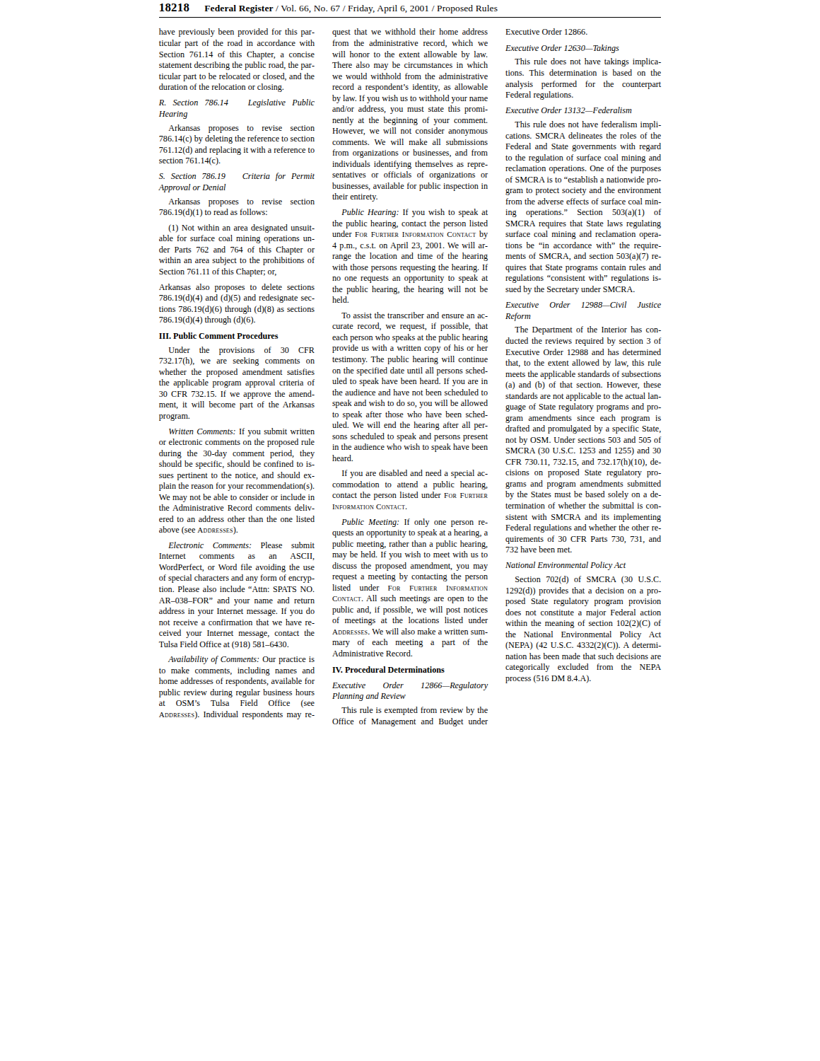18218
Federal Register / Vol. 66, No. 67 / Friday, April 6, 2001 / Proposed Rules
have previously been provided for this particular part of the road in accordance with Section 761.14 of this Chapter, a concise statement describing the public road, the particular part to be relocated or closed, and the duration of the relocation or closing.
R. Section 786.14 Legislative Public Hearing
Arkansas proposes to revise section 786.14(c) by deleting the reference to section 761.12(d) and replacing it with a reference to section 761.14(c).
S. Section 786.19 Criteria for Permit Approval or Denial
Arkansas proposes to revise section 786.19(d)(1) to read as follows:
(1) Not within an area designated unsuitable for surface coal mining operations under Parts 762 and 764 of this Chapter or within an area subject to the prohibitions of Section 761.11 of this Chapter; or,
Arkansas also proposes to delete sections 786.19(d)(4) and (d)(5) and redesignate sections 786.19(d)(6) through (d)(8) as sections 786.19(d)(4) through (d)(6).
III. Public Comment Procedures
Under the provisions of 30 CFR 732.17(h), we are seeking comments on whether the proposed amendment satisfies the applicable program approval criteria of 30 CFR 732.15. If we approve the amendment, it will become part of the Arkansas program.
Written Comments: If you submit written or electronic comments on the proposed rule during the 30-day comment period, they should be specific, should be confined to issues pertinent to the notice, and should explain the reason for your recommendation(s). We may not be able to consider or include in the Administrative Record comments delivered to an address other than the one listed above (see Addresses).
Electronic Comments: Please submit Internet comments as an ASCII, WordPerfect, or Word file avoiding the use of special characters and any form of encryption. Please also include “Attn: SPATS NO. AR–038–FOR” and your name and return address in your Internet message. If you do not receive a confirmation that we have received your Internet message, contact the Tulsa Field Office at (918) 581–6430.
Availability of Comments: Our practice is to make comments, including names and home addresses of respondents, available for public review during regular business hours at OSM’s Tulsa Field Office (see Addresses). Individual respondents may request that we withhold their home address from the administrative record, which we will honor to the extent allowable by law. There also may be circumstances in which we would withhold from the administrative record a respondent’s identity, as allowable by law. If you wish us to withhold your name and/or address, you must state this prominently at the beginning of your comment. However, we will not consider anonymous comments. We will make all submissions from organizations or businesses, and from individuals identifying themselves as representatives or officials of organizations or businesses, available for public inspection in their entirety.
Public Hearing: If you wish to speak at the public hearing, contact the person listed under For Further Information Contact by 4 p.m., c.s.t. on April 23, 2001. We will arrange the location and time of the hearing with those persons requesting the hearing. If no one requests an opportunity to speak at the public hearing, the hearing will not be held.
To assist the transcriber and ensure an accurate record, we request, if possible, that each person who speaks at the public hearing provide us with a written copy of his or her testimony. The public hearing will continue on the specified date until all persons scheduled to speak have been heard. If you are in the audience and have not been scheduled to speak and wish to do so, you will be allowed to speak after those who have been scheduled. We will end the hearing after all persons scheduled to speak and persons present in the audience who wish to speak have been heard.
If you are disabled and need a special accommodation to attend a public hearing, contact the person listed under For Further Information Contact.
Public Meeting: If only one person requests an opportunity to speak at a hearing, a public meeting, rather than a public hearing, may be held. If you wish to meet with us to discuss the proposed amendment, you may request a meeting by contacting the person listed under For Further Information Contact. All such meetings are open to the public and, if possible, we will post notices of meetings at the locations listed under Addresses. We will also make a written summary of each meeting a part of the Administrative Record.
IV. Procedural Determinations
Executive Order 12866—Regulatory Planning and Review
This rule is exempted from review by the Office of Management and Budget under Executive Order 12866.
Executive Order 12630—Takings
This rule does not have takings implications. This determination is based on the analysis performed for the counterpart Federal regulations.
Executive Order 13132—Federalism
This rule does not have federalism implications. SMCRA delineates the roles of the Federal and State governments with regard to the regulation of surface coal mining and reclamation operations. One of the purposes of SMCRA is to “establish a nationwide program to protect society and the environment from the adverse effects of surface coal mining operations.” Section 503(a)(1) of SMCRA requires that State laws regulating surface coal mining and reclamation operations be “in accordance with” the requirements of SMCRA, and section 503(a)(7) requires that State programs contain rules and regulations “consistent with” regulations issued by the Secretary under SMCRA.
Executive Order 12988—Civil Justice Reform
The Department of the Interior has conducted the reviews required by section 3 of Executive Order 12988 and has determined that, to the extent allowed by law, this rule meets the applicable standards of subsections (a) and (b) of that section. However, these standards are not applicable to the actual language of State regulatory programs and program amendments since each program is drafted and promulgated by a specific State, not by OSM. Under sections 503 and 505 of SMCRA (30 U.S.C. 1253 and 1255) and 30 CFR 730.11, 732.15, and 732.17(h)(10), decisions on proposed State regulatory programs and program amendments submitted by the States must be based solely on a determination of whether the submittal is consistent with SMCRA and its implementing Federal regulations and whether the other requirements of 30 CFR Parts 730, 731, and 732 have been met.
National Environmental Policy Act
Section 702(d) of SMCRA (30 U.S.C. 1292(d)) provides that a decision on a proposed State regulatory program provision does not constitute a major Federal action within the meaning of section 102(2)(C) of the National Environmental Policy Act (NEPA) (42 U.S.C. 4332(2)(C)). A determination has been made that such decisions are categorically excluded from the NEPA process (516 DM 8.4.A).